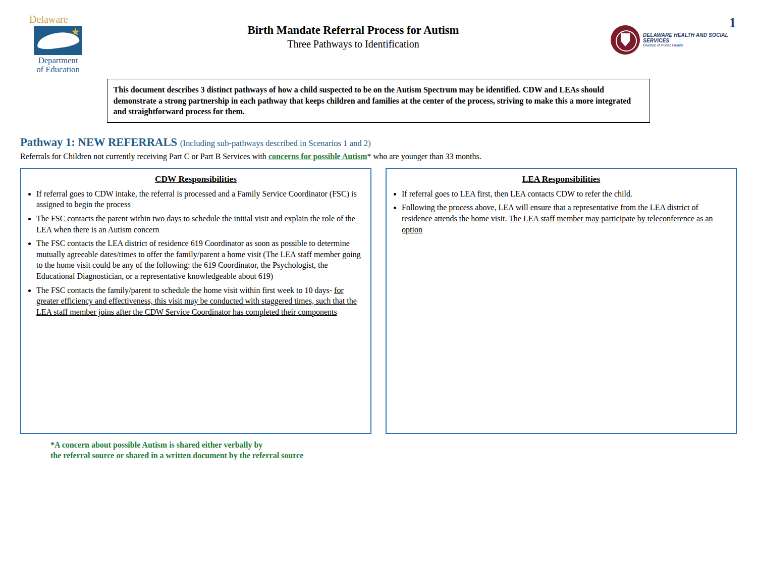1
Delaware
Department
of Education
Birth Mandate Referral Process for Autism
Three Pathways to Identification
DELAWARE HEALTH AND SOCIAL SERVICES
Division of Public Health
This document describes 3 distinct pathways of how a child suspected to be on the Autism Spectrum may be identified. CDW and LEAs should demonstrate a strong partnership in each pathway that keeps children and families at the center of the process, striving to make this a more integrated and straightforward process for them.
Pathway 1: NEW REFERRALS (Including sub-pathways described in Scenarios 1 and 2)
Referrals for Children not currently receiving Part C or Part B Services with concerns for possible Autism* who are younger than 33 months.
CDW Responsibilities
If referral goes to CDW intake, the referral is processed and a Family Service Coordinator (FSC) is assigned to begin the process
The FSC contacts the parent within two days to schedule the initial visit and explain the role of the LEA when there is an Autism concern
The FSC contacts the LEA district of residence 619 Coordinator as soon as possible to determine mutually agreeable dates/times to offer the family/parent a home visit (The LEA staff member going to the home visit could be any of the following: the 619 Coordinator, the Psychologist, the Educational Diagnostician, or a representative knowledgeable about 619)
The FSC contacts the family/parent to schedule the home visit within first week to 10 days- for greater efficiency and effectiveness, this visit may be conducted with staggered times, such that the LEA staff member joins after the CDW Service Coordinator has completed their components
LEA Responsibilities
If referral goes to LEA first, then LEA contacts CDW to refer the child.
Following the process above, LEA will ensure that a representative from the LEA district of residence attends the home visit. The LEA staff member may participate by teleconference as an option
*A concern about possible Autism is shared either verbally by
the referral source or shared in a written document by the referral source